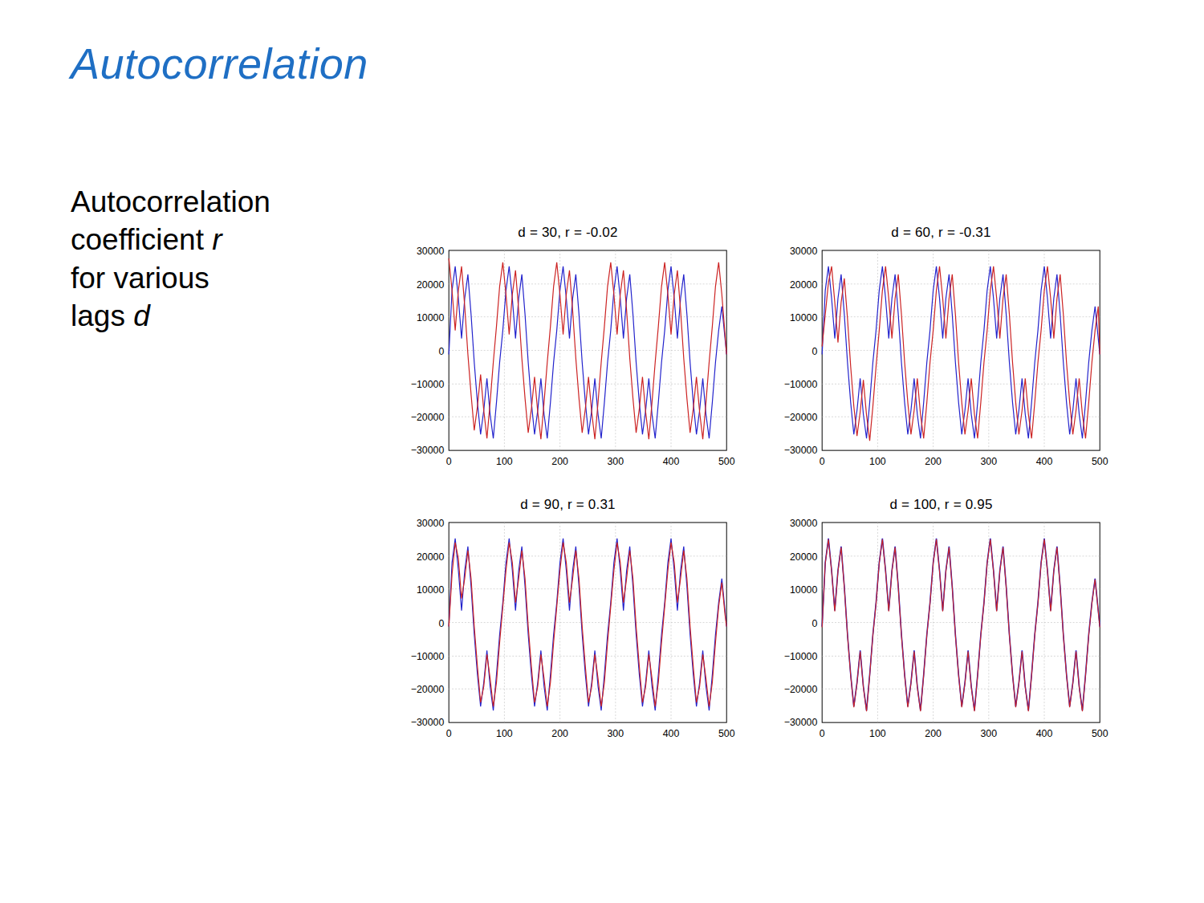Autocorrelation
Autocorrelation
coefficient r
for various
lags d
d = 30, r = -0.02
30000 20000 10000 0 −10000 −20000 −30000 0 100 200 300 400 500
d = 60, r = -0.31
30000 20000 10000 0 −10000 −20000 −30000 0 100 200 300 400 500
d = 90, r = 0.31
30000 20000 10000 0 −10000 −20000 −30000 0 100 200 300 400 500
d = 100, r = 0.95
30000 20000 10000 0 −10000 −20000 −30000 0 100 200 300 400 500